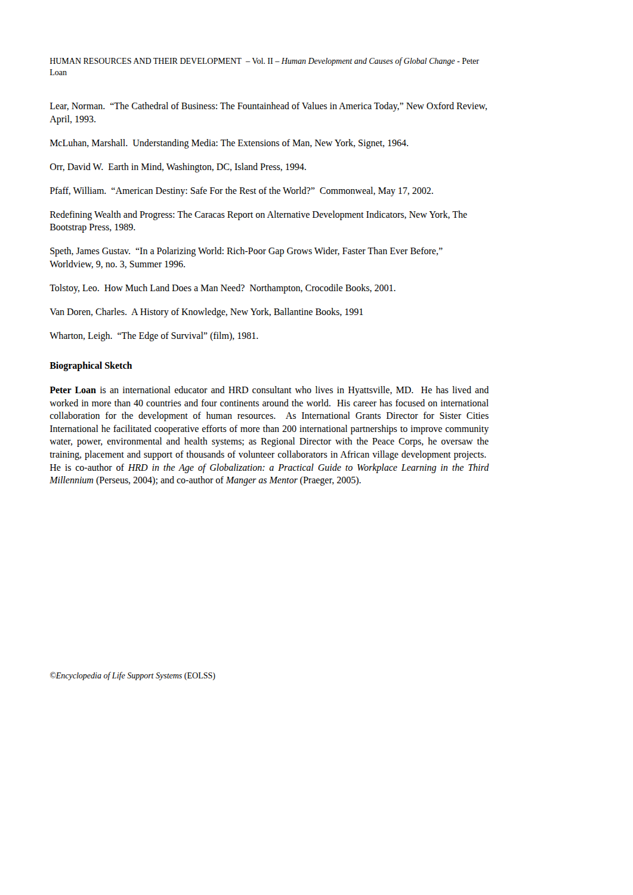HUMAN RESOURCES AND THEIR DEVELOPMENT – Vol. II – Human Development and Causes of Global Change - Peter Loan
Lear, Norman. “The Cathedral of Business: The Fountainhead of Values in America Today,” New Oxford Review, April, 1993.
McLuhan, Marshall. Understanding Media: The Extensions of Man, New York, Signet, 1964.
Orr, David W. Earth in Mind, Washington, DC, Island Press, 1994.
Pfaff, William. “American Destiny: Safe For the Rest of the World?” Commonweal, May 17, 2002.
Redefining Wealth and Progress: The Caracas Report on Alternative Development Indicators, New York, The Bootstrap Press, 1989.
Speth, James Gustav. “In a Polarizing World: Rich-Poor Gap Grows Wider, Faster Than Ever Before,” Worldview, 9, no. 3, Summer 1996.
Tolstoy, Leo. How Much Land Does a Man Need? Northampton, Crocodile Books, 2001.
Van Doren, Charles. A History of Knowledge, New York, Ballantine Books, 1991
Wharton, Leigh. “The Edge of Survival” (film), 1981.
Biographical Sketch
Peter Loan is an international educator and HRD consultant who lives in Hyattsville, MD. He has lived and worked in more than 40 countries and four continents around the world. His career has focused on international collaboration for the development of human resources. As International Grants Director for Sister Cities International he facilitated cooperative efforts of more than 200 international partnerships to improve community water, power, environmental and health systems; as Regional Director with the Peace Corps, he oversaw the training, placement and support of thousands of volunteer collaborators in African village development projects. He is co-author of HRD in the Age of Globalization: a Practical Guide to Workplace Learning in the Third Millennium (Perseus, 2004); and co-author of Manger as Mentor (Praeger, 2005).
©Encyclopedia of Life Support Systems (EOLSS)